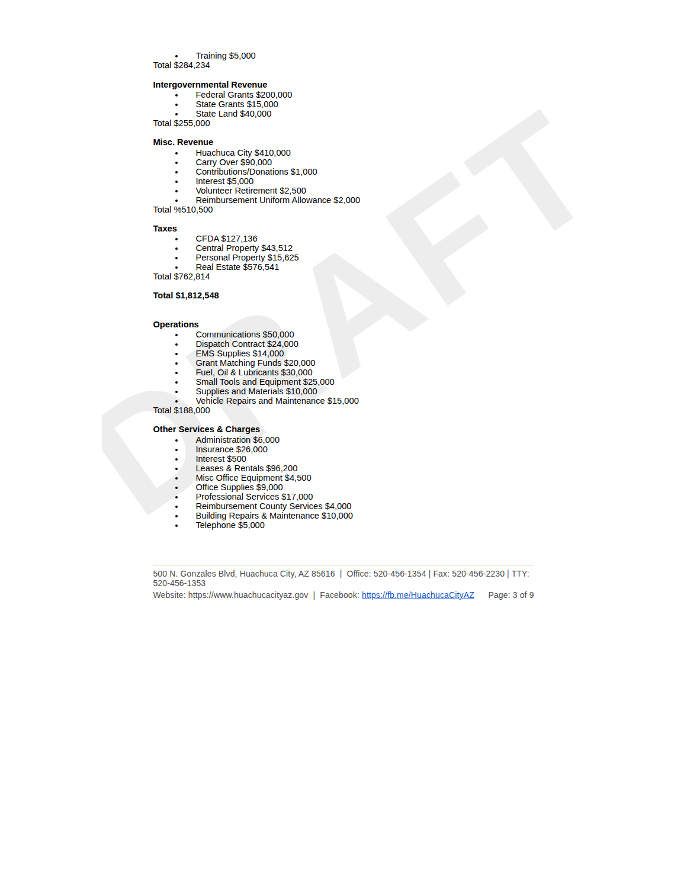DRAFT
Training $5,000
Total $284,234
Intergovernmental Revenue
Federal Grants $200,000
State Grants $15,000
State Land $40,000
Total $255,000
Misc. Revenue
Huachuca City $410,000
Carry Over $90,000
Contributions/Donations $1,000
Interest $5,000
Volunteer Retirement $2,500
Reimbursement Uniform Allowance $2,000
Total %510,500
Taxes
CFDA $127,136
Central Property $43,512
Personal Property $15,625
Real Estate $576,541
Total $762,814
Total $1,812,548
Operations
Communications $50,000
Dispatch Contract $24,000
EMS Supplies $14,000
Grant Matching Funds $20,000
Fuel, Oil & Lubricants $30,000
Small Tools and Equipment $25,000
Supplies and Materials $10,000
Vehicle Repairs and Maintenance $15,000
Total $188,000
Other Services & Charges
Administration $6,000
Insurance $26,000
Interest $500
Leases & Rentals $96,200
Misc Office Equipment $4,500
Office Supplies $9,000
Professional Services $17,000
Reimbursement County Services $4,000
Building Repairs & Maintenance $10,000
Telephone $5,000
500 N. Gonzales Blvd, Huachuca City, AZ 85616 | Office: 520-456-1354 | Fax: 520-456-2230 | TTY: 520-456-1353
Website: https://www.huachucacityaz.gov | Facebook: https://fb.me/HuachucaCityAZ Page: 3 of 9